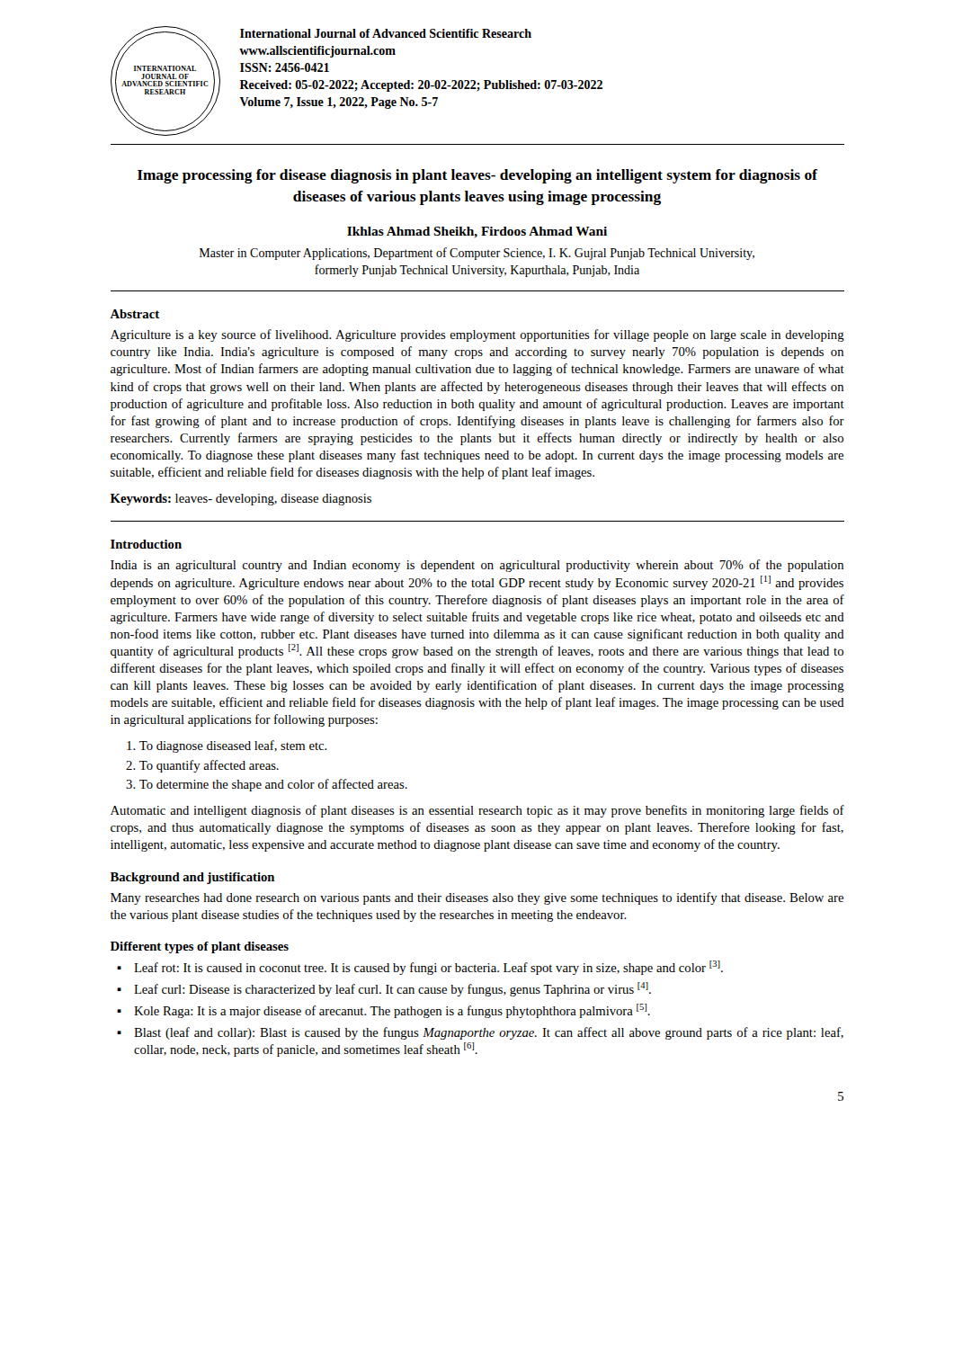INTERNATIONAL JOURNAL OF ADVANCED SCIENTIFIC RESEARCH
International Journal of Advanced Scientific Research
www.allscientificjournal.com
ISSN: 2456-0421
Received: 05-02-2022; Accepted: 20-02-2022; Published: 07-03-2022
Volume 7, Issue 1, 2022, Page No. 5-7
Image processing for disease diagnosis in plant leaves- developing an intelligent system for diagnosis of diseases of various plants leaves using image processing
Ikhlas Ahmad Sheikh, Firdoos Ahmad Wani
Master in Computer Applications, Department of Computer Science, I. K. Gujral Punjab Technical University,
formerly Punjab Technical University, Kapurthala, Punjab, India
Abstract
Agriculture is a key source of livelihood. Agriculture provides employment opportunities for village people on large scale in developing country like India. India's agriculture is composed of many crops and according to survey nearly 70% population is depends on agriculture. Most of Indian farmers are adopting manual cultivation due to lagging of technical knowledge. Farmers are unaware of what kind of crops that grows well on their land. When plants are affected by heterogeneous diseases through their leaves that will effects on production of agriculture and profitable loss. Also reduction in both quality and amount of agricultural production. Leaves are important for fast growing of plant and to increase production of crops. Identifying diseases in plants leave is challenging for farmers also for researchers. Currently farmers are spraying pesticides to the plants but it effects human directly or indirectly by health or also economically. To diagnose these plant diseases many fast techniques need to be adopt. In current days the image processing models are suitable, efficient and reliable field for diseases diagnosis with the help of plant leaf images.
Keywords: leaves- developing, disease diagnosis
Introduction
India is an agricultural country and Indian economy is dependent on agricultural productivity wherein about 70% of the population depends on agriculture. Agriculture endows near about 20% to the total GDP recent study by Economic survey 2020-21 [1] and provides employment to over 60% of the population of this country. Therefore diagnosis of plant diseases plays an important role in the area of agriculture. Farmers have wide range of diversity to select suitable fruits and vegetable crops like rice wheat, potato and oilseeds etc and non-food items like cotton, rubber etc. Plant diseases have turned into dilemma as it can cause significant reduction in both quality and quantity of agricultural products [2]. All these crops grow based on the strength of leaves, roots and there are various things that lead to different diseases for the plant leaves, which spoiled crops and finally it will effect on economy of the country. Various types of diseases can kill plants leaves. These big losses can be avoided by early identification of plant diseases. In current days the image processing models are suitable, efficient and reliable field for diseases diagnosis with the help of plant leaf images. The image processing can be used in agricultural applications for following purposes:
To diagnose diseased leaf, stem etc.
To quantify affected areas.
To determine the shape and color of affected areas.
Automatic and intelligent diagnosis of plant diseases is an essential research topic as it may prove benefits in monitoring large fields of crops, and thus automatically diagnose the symptoms of diseases as soon as they appear on plant leaves. Therefore looking for fast, intelligent, automatic, less expensive and accurate method to diagnose plant disease can save time and economy of the country.
Background and justification
Many researches had done research on various pants and their diseases also they give some techniques to identify that disease. Below are the various plant disease studies of the techniques used by the researches in meeting the endeavor.
Different types of plant diseases
Leaf rot: It is caused in coconut tree. It is caused by fungi or bacteria. Leaf spot vary in size, shape and color [3].
Leaf curl: Disease is characterized by leaf curl. It can cause by fungus, genus Taphrina or virus [4].
Kole Raga: It is a major disease of arecanut. The pathogen is a fungus phytophthora palmivora [5].
Blast (leaf and collar): Blast is caused by the fungus Magnaporthe oryzae. It can affect all above ground parts of a rice plant: leaf, collar, node, neck, parts of panicle, and sometimes leaf sheath [6].
5